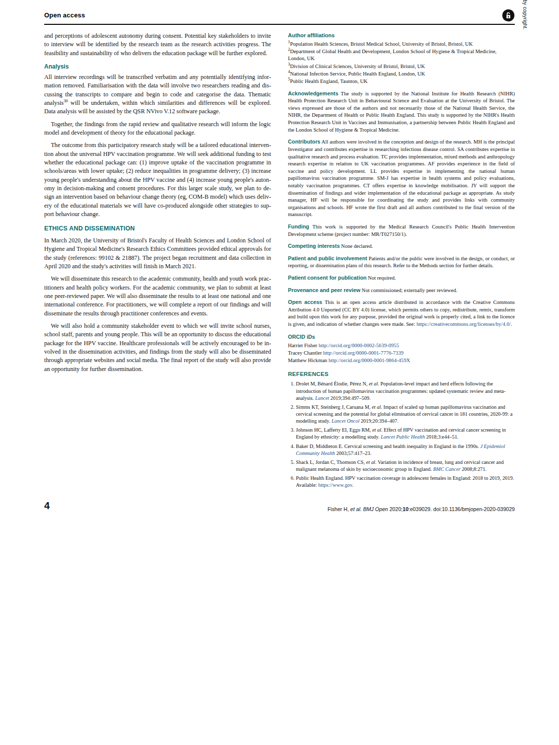BMJ Open: first published as 10.1136/bmjopen-2020-039029 on 4 November 2020. Downloaded from http://bmjopen.bmj.com/ on June 25, 2022 by guest. Protected by copyright.
Open access
and perceptions of adolescent autonomy during consent. Potential key stakeholders to invite to interview will be identified by the research team as the research activities progress. The feasibility and sustainability of who delivers the education package will be further explored.
Analysis
All interview recordings will be transcribed verbatim and any potentially identifying information removed. Familiarisation with the data will involve two researchers reading and discussing the transcripts to compare and begin to code and categorise the data. Thematic analysis30 will be undertaken, within which similarities and differences will be explored. Data analysis will be assisted by the QSR NVivo V.12 software package.
Together, the findings from the rapid review and qualitative research will inform the logic model and development of theory for the educational package.
The outcome from this participatory research study will be a tailored educational intervention about the universal HPV vaccination programme. We will seek additional funding to test whether the educational package can: (1) improve uptake of the vaccination programme in schools/areas with lower uptake; (2) reduce inequalities in programme delivery; (3) increase young people's understanding about the HPV vaccine and (4) increase young people's autonomy in decision-making and consent procedures. For this larger scale study, we plan to design an intervention based on behaviour change theory (eg, COM-B model) which uses delivery of the educational materials we will have co-produced alongside other strategies to support behaviour change.
Ethics and dissemination
In March 2020, the University of Bristol's Faculty of Health Sciences and London School of Hygiene and Tropical Medicine's Research Ethics Committees provided ethical approvals for the study (references: 99102 & 21887). The project began recruitment and data collection in April 2020 and the study's activities will finish in March 2021.
We will disseminate this research to the academic community, health and youth work practitioners and health policy workers. For the academic community, we plan to submit at least one peer-reviewed paper. We will also disseminate the results to at least one national and one international conference. For practitioners, we will complete a report of our findings and will disseminate the results through practitioner conferences and events.
We will also hold a community stakeholder event to which we will invite school nurses, school staff, parents and young people. This will be an opportunity to discuss the educational package for the HPV vaccine. Healthcare professionals will be actively encouraged to be involved in the dissemination activities, and findings from the study will also be disseminated through appropriate websites and social media. The final report of the study will also provide an opportunity for further dissemination.
Author affiliations
1Population Health Sciences, Bristol Medical School, University of Bristol, Bristol, UK
2Department of Global Health and Development, London School of Hygiene & Tropical Medicine, London, UK
3Division of Clinical Sciences, University of Bristol, Bristol, UK
4National Infection Service, Public Health England, London, UK
5Public Health England, Taunton, UK
Acknowledgements The study is supported by the National Institute for Health Research (NIHR) Health Protection Research Unit in Behavioural Science and Evaluation at the University of Bristol. The views expressed are those of the authors and not necessarily those of the National Health Service, the NIHR, the Department of Health or Public Health England. This study is supported by the NIHR's Health Protection Research Unit in Vaccines and Immunisation, a partnership between Public Health England and the London School of Hygiene & Tropical Medicine.
Contributors All authors were involved in the conception and design of the research. MH is the principal Investigator and contributes expertise in researching infectious disease control. SA contributes expertise in qualitative research and process evaluation. TC provides implementation, mixed methods and anthropology research expertise in relation to UK vaccination programmes. AF provides experience in the field of vaccine and policy development. LL provides expertise in implementing the national human papillomavirus vaccination programme. SM-J has expertise in health systems and policy evaluations, notably vaccination programmes. CT offers expertise in knowledge mobilisation. JY will support the dissemination of findings and wider implementation of the educational package as appropriate. As study manager, HF will be responsible for coordinating the study and provides links with community organisations and schools. HF wrote the first draft and all authors contributed to the final version of the manuscript.
Funding This work is supported by the Medical Research Council's Public Health Intervention Development scheme (project number: MR/T027150/1).
Competing interests None declared.
Patient and public involvement Patients and/or the public were involved in the design, or conduct, or reporting, or dissemination plans of this research. Refer to the Methods section for further details.
Patient consent for publication Not required.
Provenance and peer review Not commissioned; externally peer reviewed.
Open access This is an open access article distributed in accordance with the Creative Commons Attribution 4.0 Unported (CC BY 4.0) license, which permits others to copy, redistribute, remix, transform and build upon this work for any purpose, provided the original work is properly cited, a link to the licence is given, and indication of whether changes were made. See: https://creativecommons.org/licenses/by/4.0/.
ORCID iDs Harriet Fisher http://orcid.org/0000-0002-5639-0955
Tracey Chantler http://orcid.org/0000-0001-7776-7339
Matthew Hickman http://orcid.org/0000-0001-9864-459X
REFERENCES
Drolet M, Bénard Élodie, Pérez N, et al. Population-level impact and herd effects following the introduction of human papillomavirus vaccination programmes: updated systematic review and meta-analysis. Lancet 2019;394:497–509.
Simms KT, Steinberg J, Caruana M, et al. Impact of scaled up human papillomavirus vaccination and cervical screening and the potential for global elimination of cervical cancer in 181 countries, 2020-99: a modelling study. Lancet Oncol 2019;20:394–407.
Johnson HC, Lafferty EI, Eggo RM, et al. Effect of HPV vaccination and cervical cancer screening in England by ethnicity: a modelling study. Lancet Public Health 2018;3:e44–51.
Baker D, Middleton E. Cervical screening and health inequality in England in the 1990s. J Epidemiol Community Health 2003;57:417–23.
Shack L, Jordan C, Thomson CS, et al. Variation in incidence of breast, lung and cervical cancer and malignant melanoma of skin by socioeconomic group in England. BMC Cancer 2008;8:271.
Public Health England. HPV vaccination coverage in adolescent females in England: 2018 to 2019, 2019. Available: https://www.gov.
4
Fisher H, et al. BMJ Open 2020;10:e039029. doi:10.1136/bmjopen-2020-039029